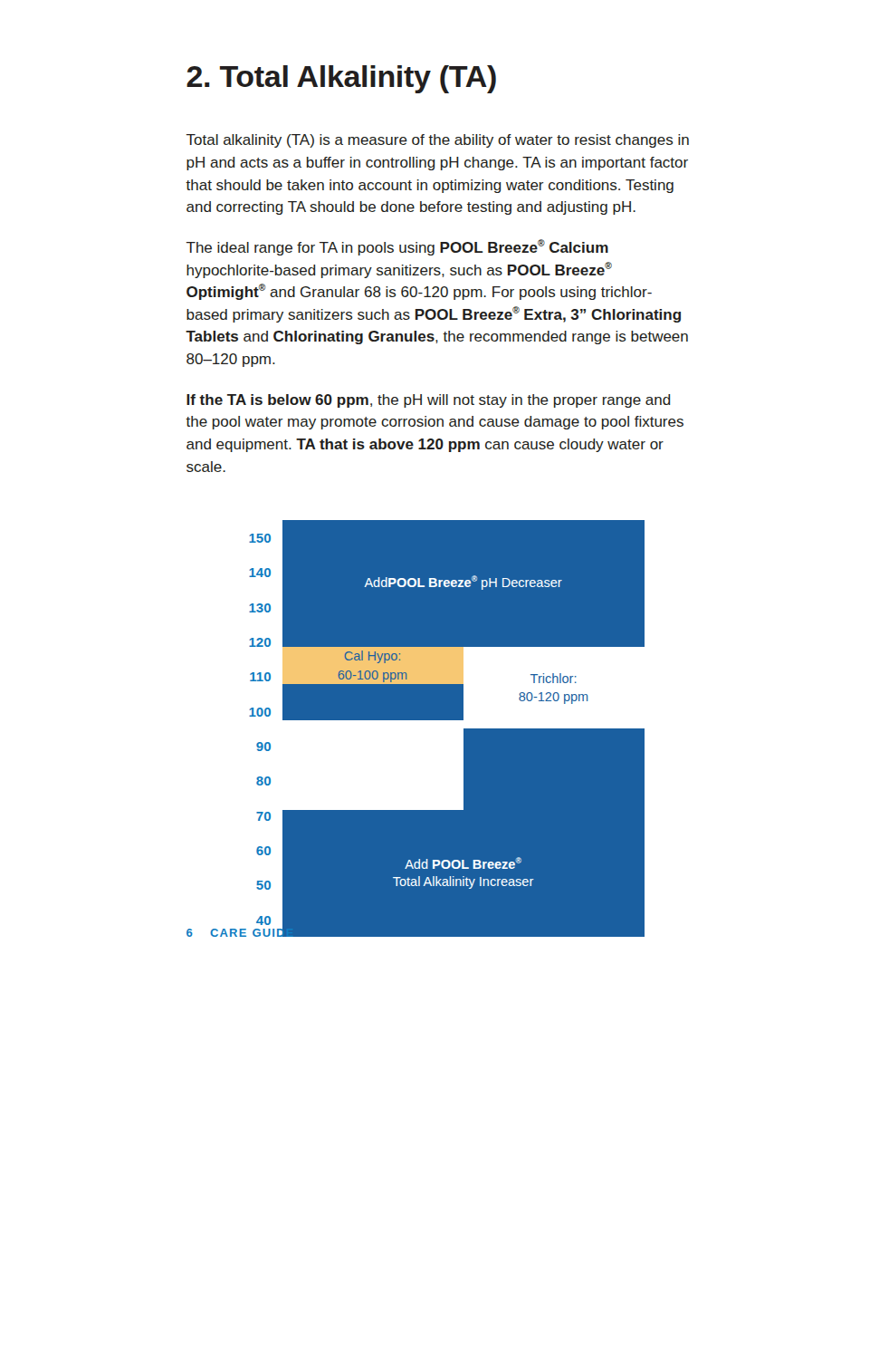2. Total Alkalinity (TA)
Total alkalinity (TA) is a measure of the ability of water to resist changes in pH and acts as a buffer in controlling pH change. TA is an important factor that should be taken into account in optimizing water conditions. Testing and correcting TA should be done before testing and adjusting pH.
The ideal range for TA in pools using POOL Breeze® Calcium hypochlorite-based primary sanitizers, such as POOL Breeze® Optimight® and Granular 68 is 60-120 ppm. For pools using trichlor-based primary sanitizers such as POOL Breeze® Extra, 3” Chlorinating Tablets and Chlorinating Granules, the recommended range is between 80–120 ppm.
If the TA is below 60 ppm, the pH will not stay in the proper range and the pool water may promote corrosion and cause damage to pool fixtures and equipment. TA that is above 120 ppm can cause cloudy water or scale.
150 140 130 120 110 100 90 80 70 60 50 40
Add POOL Breeze® pH Decreaser
Cal Hypo: 60-100 ppm
Trichlor: 80-120 ppm
Add POOL Breeze® Total Alkalinity Increaser
6 CARE GUIDE